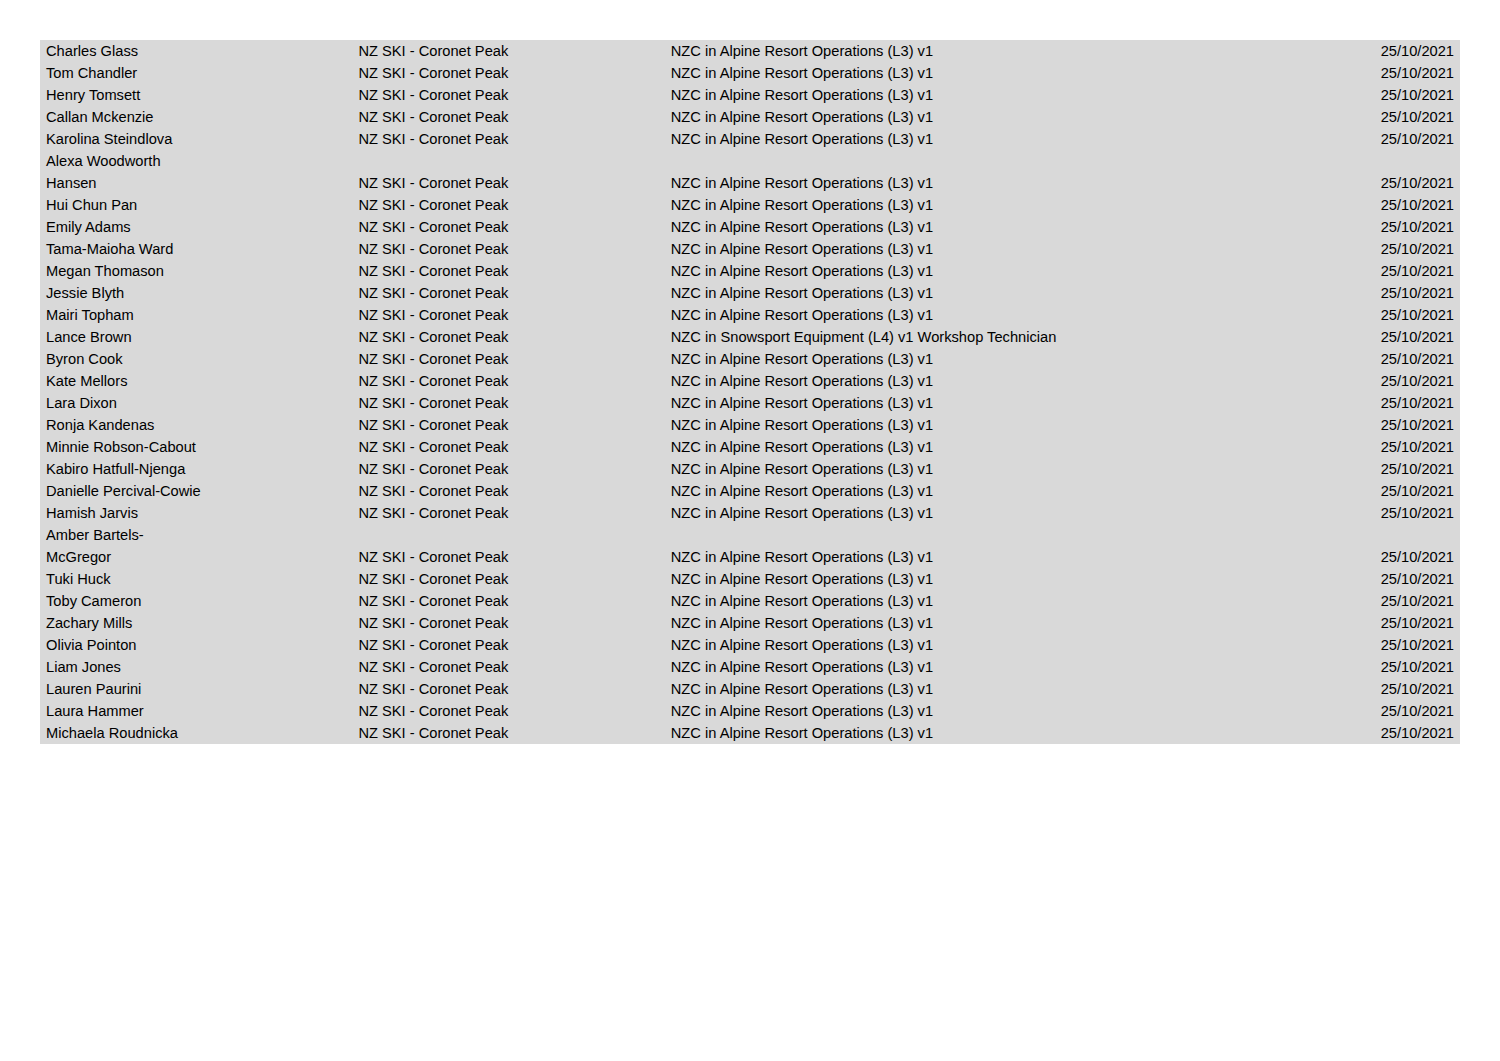| Charles Glass | NZ SKI - Coronet Peak | NZC in Alpine Resort Operations (L3) v1 | 25/10/2021 |
| Tom Chandler | NZ SKI - Coronet Peak | NZC in Alpine Resort Operations (L3) v1 | 25/10/2021 |
| Henry Tomsett | NZ SKI - Coronet Peak | NZC in Alpine Resort Operations (L3) v1 | 25/10/2021 |
| Callan Mckenzie | NZ SKI - Coronet Peak | NZC in Alpine Resort Operations (L3) v1 | 25/10/2021 |
| Karolina Steindlova | NZ SKI - Coronet Peak | NZC in Alpine Resort Operations (L3) v1 | 25/10/2021 |
| Alexa Woodworth | | | |
| Hansen | NZ SKI - Coronet Peak | NZC in Alpine Resort Operations (L3) v1 | 25/10/2021 |
| Hui Chun Pan | NZ SKI - Coronet Peak | NZC in Alpine Resort Operations (L3) v1 | 25/10/2021 |
| Emily Adams | NZ SKI - Coronet Peak | NZC in Alpine Resort Operations (L3) v1 | 25/10/2021 |
| Tama-Maioha Ward | NZ SKI - Coronet Peak | NZC in Alpine Resort Operations (L3) v1 | 25/10/2021 |
| Megan Thomason | NZ SKI - Coronet Peak | NZC in Alpine Resort Operations (L3) v1 | 25/10/2021 |
| Jessie Blyth | NZ SKI - Coronet Peak | NZC in Alpine Resort Operations (L3) v1 | 25/10/2021 |
| Mairi Topham | NZ SKI - Coronet Peak | NZC in Alpine Resort Operations (L3) v1 | 25/10/2021 |
| Lance Brown | NZ SKI - Coronet Peak | NZC in Snowsport Equipment (L4) v1 Workshop Technician | 25/10/2021 |
| Byron Cook | NZ SKI - Coronet Peak | NZC in Alpine Resort Operations (L3) v1 | 25/10/2021 |
| Kate Mellors | NZ SKI - Coronet Peak | NZC in Alpine Resort Operations (L3) v1 | 25/10/2021 |
| Lara Dixon | NZ SKI - Coronet Peak | NZC in Alpine Resort Operations (L3) v1 | 25/10/2021 |
| Ronja Kandenas | NZ SKI - Coronet Peak | NZC in Alpine Resort Operations (L3) v1 | 25/10/2021 |
| Minnie Robson-Cabout | NZ SKI - Coronet Peak | NZC in Alpine Resort Operations (L3) v1 | 25/10/2021 |
| Kabiro Hatfull-Njenga | NZ SKI - Coronet Peak | NZC in Alpine Resort Operations (L3) v1 | 25/10/2021 |
| Danielle Percival-Cowie | NZ SKI - Coronet Peak | NZC in Alpine Resort Operations (L3) v1 | 25/10/2021 |
| Hamish Jarvis | NZ SKI - Coronet Peak | NZC in Alpine Resort Operations (L3) v1 | 25/10/2021 |
| Amber Bartels- | | | |
| McGregor | NZ SKI - Coronet Peak | NZC in Alpine Resort Operations (L3) v1 | 25/10/2021 |
| Tuki Huck | NZ SKI - Coronet Peak | NZC in Alpine Resort Operations (L3) v1 | 25/10/2021 |
| Toby Cameron | NZ SKI - Coronet Peak | NZC in Alpine Resort Operations (L3) v1 | 25/10/2021 |
| Zachary Mills | NZ SKI - Coronet Peak | NZC in Alpine Resort Operations (L3) v1 | 25/10/2021 |
| Olivia Pointon | NZ SKI - Coronet Peak | NZC in Alpine Resort Operations (L3) v1 | 25/10/2021 |
| Liam Jones | NZ SKI - Coronet Peak | NZC in Alpine Resort Operations (L3) v1 | 25/10/2021 |
| Lauren Paurini | NZ SKI - Coronet Peak | NZC in Alpine Resort Operations (L3) v1 | 25/10/2021 |
| Laura Hammer | NZ SKI - Coronet Peak | NZC in Alpine Resort Operations (L3) v1 | 25/10/2021 |
| Michaela Roudnicka | NZ SKI - Coronet Peak | NZC in Alpine Resort Operations (L3) v1 | 25/10/2021 |